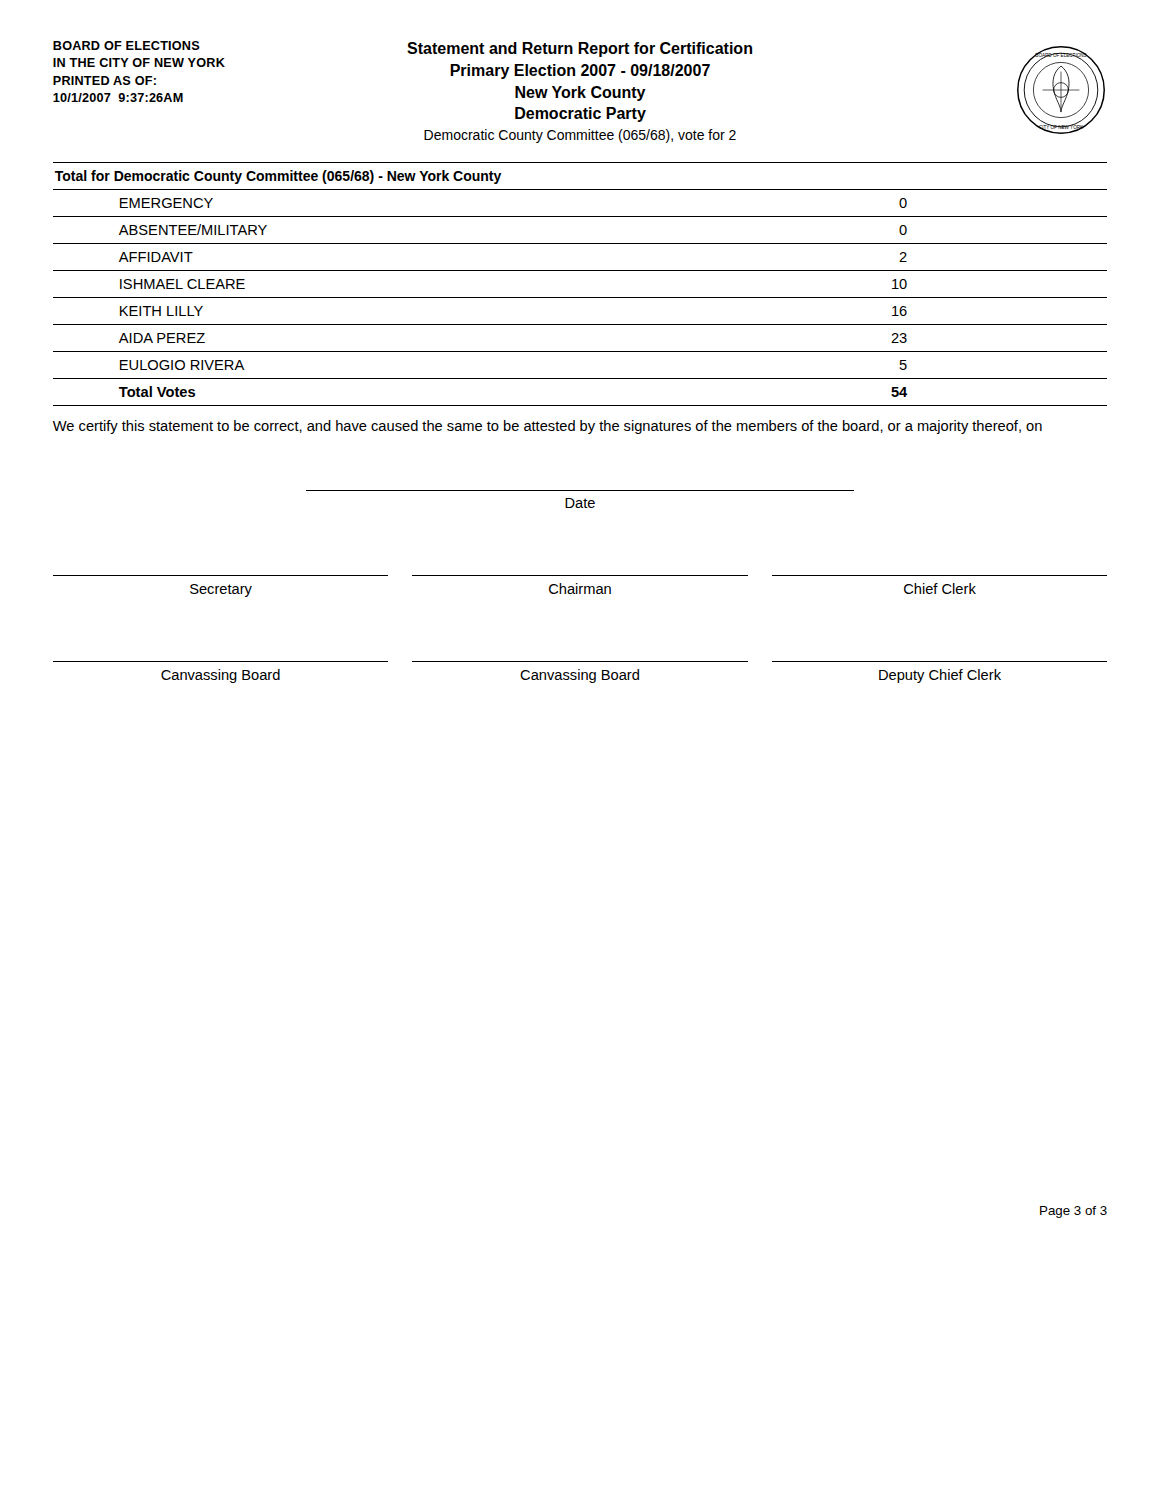BOARD OF ELECTIONS
IN THE CITY OF NEW YORK
PRINTED AS OF:
10/1/2007 9:37:26AM
Statement and Return Report for Certification
Primary Election 2007 - 09/18/2007
New York County
Democratic Party
Democratic County Committee (065/68), vote for 2
BOARD OF ELECTIONS CITY OF NEW YORK
Total for Democratic County Committee (065/68) - New York County
| EMERGENCY | 0 |
| ABSENTEE/MILITARY | 0 |
| AFFIDAVIT | 2 |
| ISHMAEL CLEARE | 10 |
| KEITH LILLY | 16 |
| AIDA PEREZ | 23 |
| EULOGIO RIVERA | 5 |
| Total Votes | 54 |
We certify this statement to be correct, and have caused the same to be attested by the signatures of the members of the board, or a majority thereof, on
Date
Secretary
Chairman
Chief Clerk
Canvassing Board
Canvassing Board
Deputy Chief Clerk
Page 3 of 3